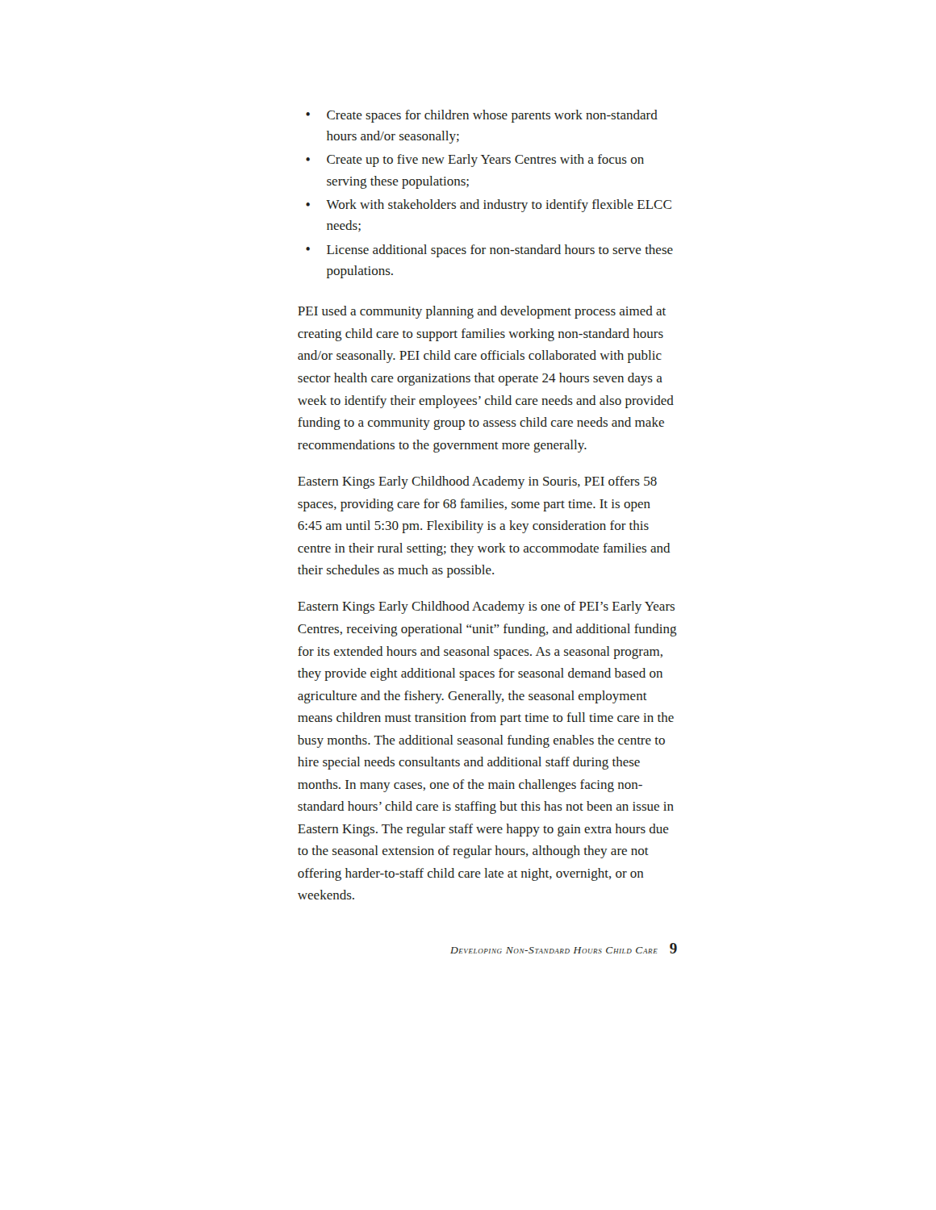Create spaces for children whose parents work non-standard hours and/or seasonally;
Create up to five new Early Years Centres with a focus on serving these populations;
Work with stakeholders and industry to identify flexible ELCC needs;
License additional spaces for non-standard hours to serve these populations.
PEI used a community planning and development process aimed at creating child care to support families working non-standard hours and/or seasonally. PEI child care officials collaborated with public sector health care organizations that operate 24 hours seven days a week to identify their employees’ child care needs and also provided funding to a community group to assess child care needs and make recommendations to the government more generally.
Eastern Kings Early Childhood Academy in Souris, PEI offers 58 spaces, providing care for 68 families, some part time. It is open 6:45 am until 5:30 pm. Flexibility is a key consideration for this centre in their rural setting; they work to accommodate families and their schedules as much as possible.
Eastern Kings Early Childhood Academy is one of PEI’s Early Years Centres, receiving operational “unit” funding, and additional funding for its extended hours and seasonal spaces. As a seasonal program, they provide eight additional spaces for seasonal demand based on agriculture and the fishery. Generally, the seasonal employment means children must transition from part time to full time care in the busy months. The additional seasonal funding enables the centre to hire special needs consultants and additional staff during these months. In many cases, one of the main challenges facing non-standard hours’ child care is staffing but this has not been an issue in Eastern Kings. The regular staff were happy to gain extra hours due to the seasonal extension of regular hours, although they are not offering harder-to-staff child care late at night, overnight, or on weekends.
Developing Non-Standard Hours Child Care 9